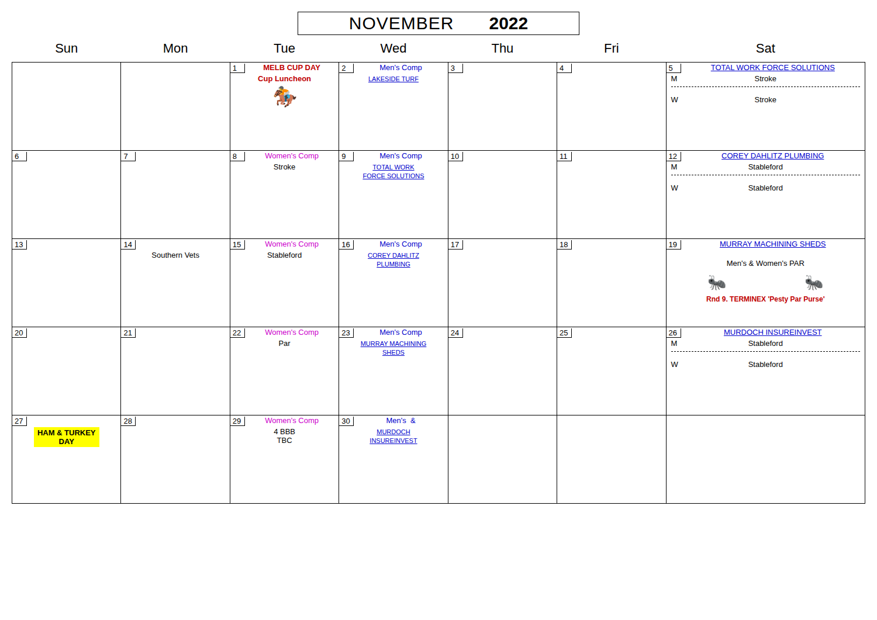NOVEMBER 2022
| Sun | Mon | Tue | Wed | Thu | Fri | Sat |
| --- | --- | --- | --- | --- | --- | --- |
| | | 1 MELB CUP DAY Cup Luncheon 🏇 | 2 Men's Comp LAKESIDE TURF | 3 | 4 | 5 TOTAL WORK FORCE SOLUTIONS M Stroke W Stroke |
| 6 | 7 | 8 Women's Comp Stroke | 9 Men's Comp TOTAL WORK FORCE SOLUTIONS | 10 | 11 | 12 COREY DAHLITZ PLUMBING M Stableford W Stableford |
| 13 | 14 Southern Vets | 15 Women's Comp Stableford | 16 Men's Comp COREY DAHLITZ PLUMBING | 17 | 18 | 19 MURRAY MACHINING SHEDS Men's & Women's PAR 🐜 🐜 Rnd 9. TERMINEX 'Pesty Par Purse' |
| 20 | 21 | 22 Women's Comp Par | 23 Men's Comp MURRAY MACHINING SHEDS | 24 | 25 | 26 MURDOCH INSUREINVEST M Stableford W Stableford |
| 27 HAM & TURKEY DAY | 28 | 29 Women's Comp 4 BBB TBC | 30 Men's & MURDOCH INSUREINVEST | | | |